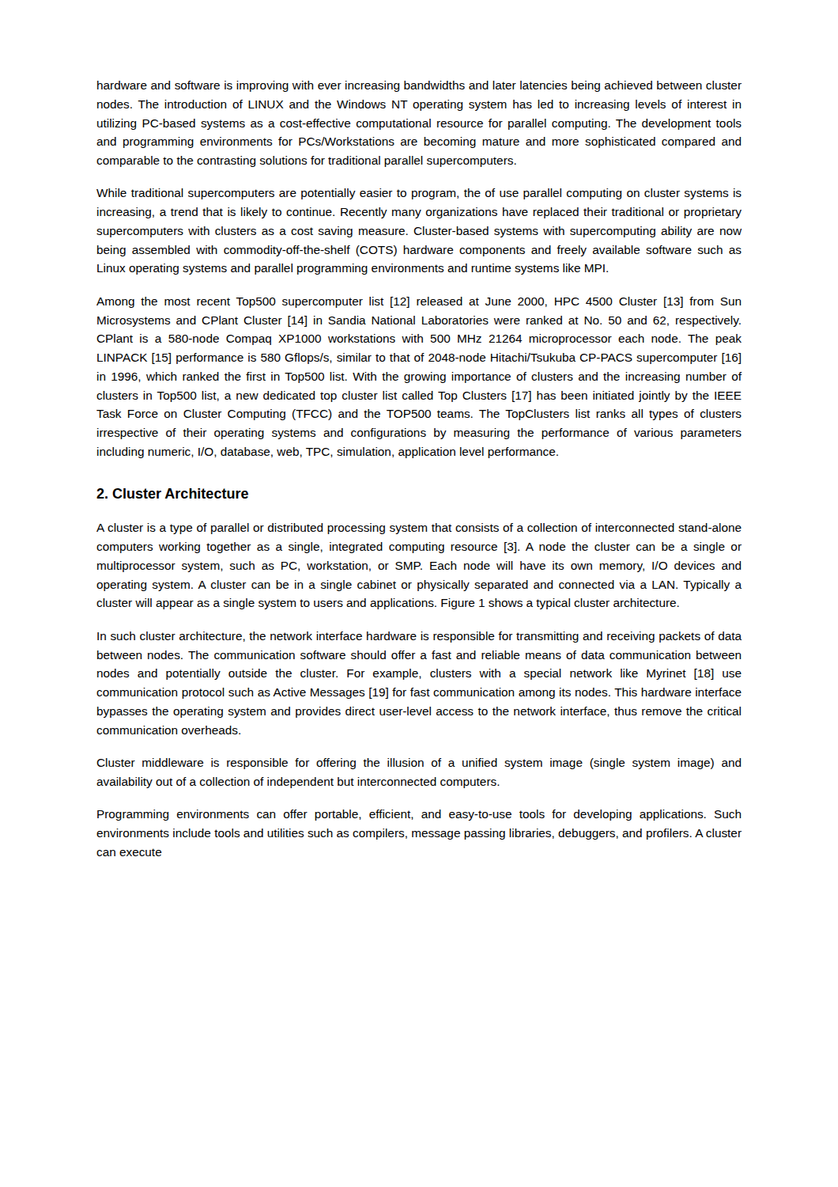hardware and software is improving with ever increasing bandwidths and later latencies being achieved between cluster nodes. The introduction of LINUX and the Windows NT operating system has led to increasing levels of interest in utilizing PC-based systems as a cost-effective computational resource for parallel computing. The development tools and programming environments for PCs/Workstations are becoming mature and more sophisticated compared and comparable to the contrasting solutions for traditional parallel supercomputers.
While traditional supercomputers are potentially easier to program, the of use parallel computing on cluster systems is increasing, a trend that is likely to continue. Recently many organizations have replaced their traditional or proprietary supercomputers with clusters as a cost saving measure. Cluster-based systems with supercomputing ability are now being assembled with commodity-off-the-shelf (COTS) hardware components and freely available software such as Linux operating systems and parallel programming environments and runtime systems like MPI.
Among the most recent Top500 supercomputer list [12] released at June 2000, HPC 4500 Cluster [13] from Sun Microsystems and CPlant Cluster [14] in Sandia National Laboratories were ranked at No. 50 and 62, respectively. CPlant is a 580-node Compaq XP1000 workstations with 500 MHz 21264 microprocessor each node. The peak LINPACK [15] performance is 580 Gflops/s, similar to that of 2048-node Hitachi/Tsukuba CP-PACS supercomputer [16] in 1996, which ranked the first in Top500 list. With the growing importance of clusters and the increasing number of clusters in Top500 list, a new dedicated top cluster list called Top Clusters [17] has been initiated jointly by the IEEE Task Force on Cluster Computing (TFCC) and the TOP500 teams. The TopClusters list ranks all types of clusters irrespective of their operating systems and configurations by measuring the performance of various parameters including numeric, I/O, database, web, TPC, simulation, application level performance.
2. Cluster Architecture
A cluster is a type of parallel or distributed processing system that consists of a collection of interconnected stand-alone computers working together as a single, integrated computing resource [3]. A node the cluster can be a single or multiprocessor system, such as PC, workstation, or SMP. Each node will have its own memory, I/O devices and operating system. A cluster can be in a single cabinet or physically separated and connected via a LAN. Typically a cluster will appear as a single system to users and applications. Figure 1 shows a typical cluster architecture.
In such cluster architecture, the network interface hardware is responsible for transmitting and receiving packets of data between nodes. The communication software should offer a fast and reliable means of data communication between nodes and potentially outside the cluster. For example, clusters with a special network like Myrinet [18] use communication protocol such as Active Messages [19] for fast communication among its nodes. This hardware interface bypasses the operating system and provides direct user-level access to the network interface, thus remove the critical communication overheads.
Cluster middleware is responsible for offering the illusion of a unified system image (single system image) and availability out of a collection of independent but interconnected computers.
Programming environments can offer portable, efficient, and easy-to-use tools for developing applications. Such environments include tools and utilities such as compilers, message passing libraries, debuggers, and profilers. A cluster can execute